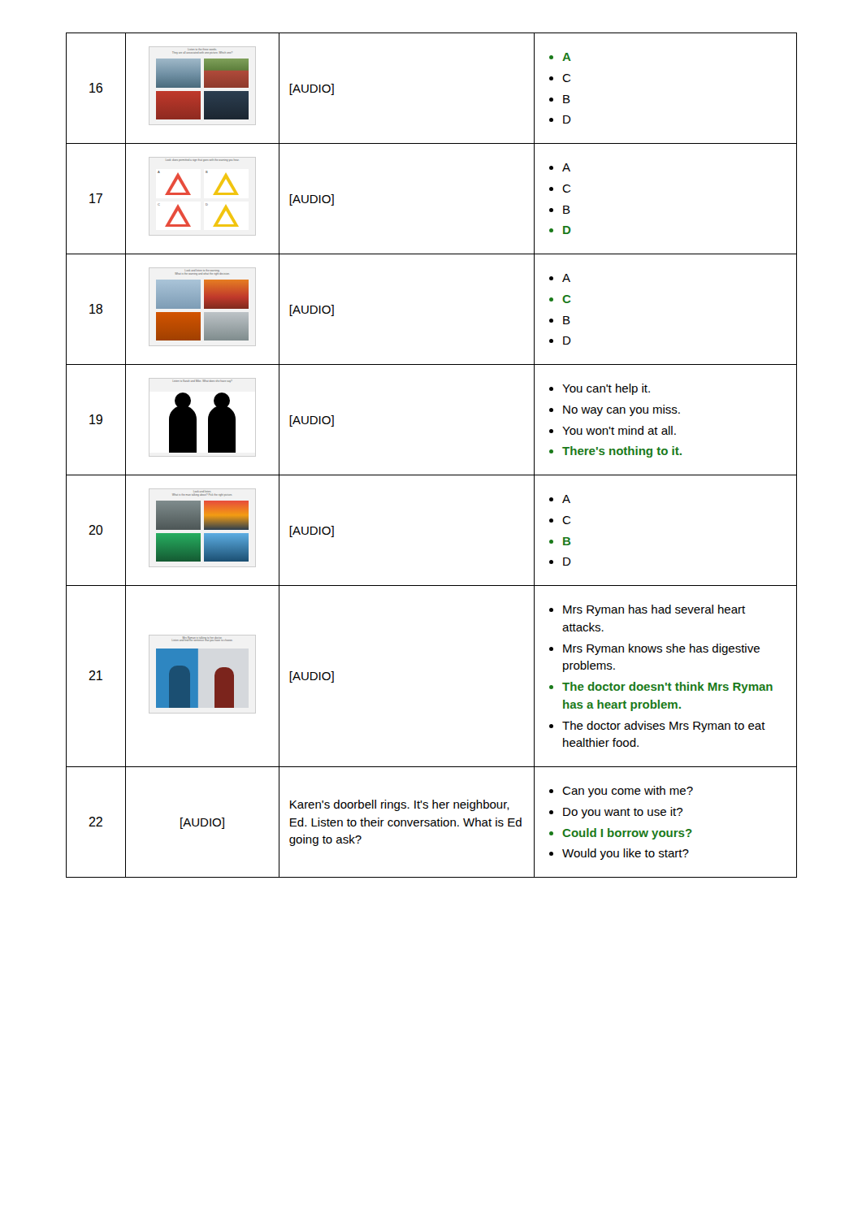| 16 | Listen to the three words. They are all associated with one picture. Which one? | [AUDIO] | A C B D |
| 17 | Look: does permitted a sign that goes with the warning you hear. A B C D | [AUDIO] | A C B D |
| 18 | Look and listen to the warning. What is the warning and what the right decision. | [AUDIO] | A C B D |
| 19 | Listen to Sarah and Mike. What does she have say? | [AUDIO] | You can't help it. No way can you miss. You won't mind at all. There's nothing to it. |
| 20 | Look and listen. What is the man talking about? Pick the right picture. | [AUDIO] | A C B D |
| 21 | Mrs Ryman is talking to her doctor. Listen and find the sentence that you have to choose. | [AUDIO] | Mrs Ryman has had several heart attacks. Mrs Ryman knows she has digestive problems. The doctor doesn't think Mrs Ryman has a heart problem. The doctor advises Mrs Ryman to eat healthier food. |
| 22 | [AUDIO] | Karen's doorbell rings. It's her neighbour, Ed. Listen to their conversation. What is Ed going to ask? | Can you come with me? Do you want to use it? Could I borrow yours? Would you like to start? |